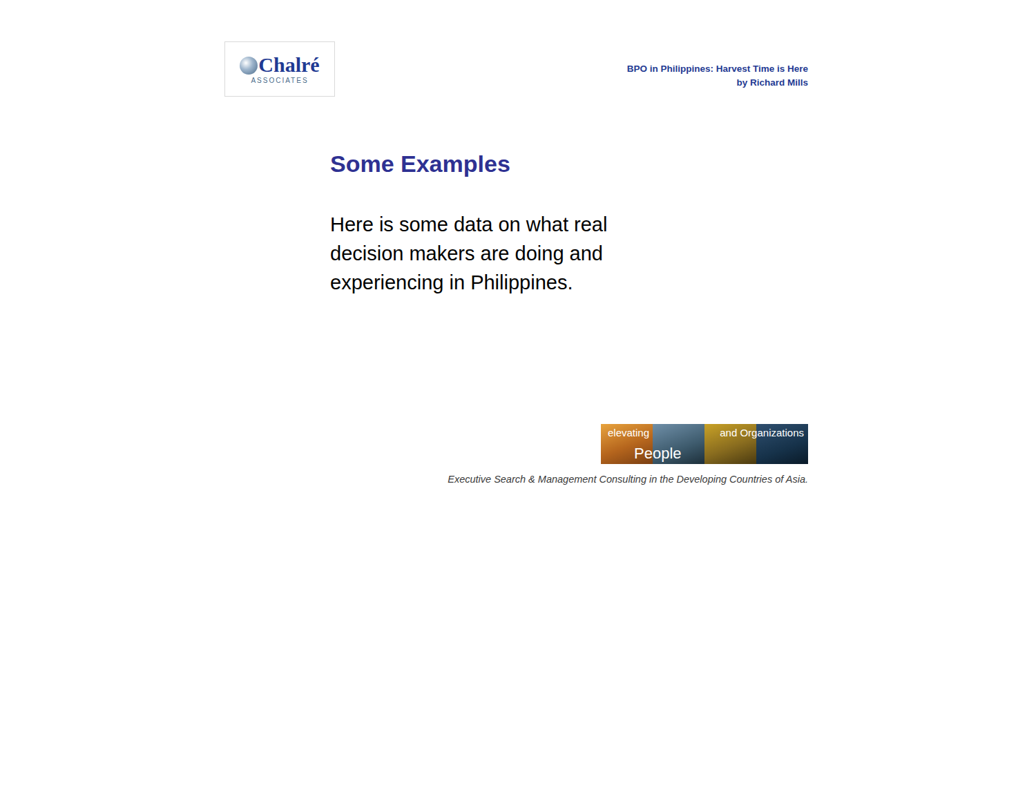Chalré
ASSOCIATES
BPO in Philippines: Harvest Time is Here
by Richard Mills
Some Examples
Here is some data on what real decision makers are doing and experiencing in Philippines.
elevating People and Organizations
Executive Search & Management Consulting in the Developing Countries of Asia.